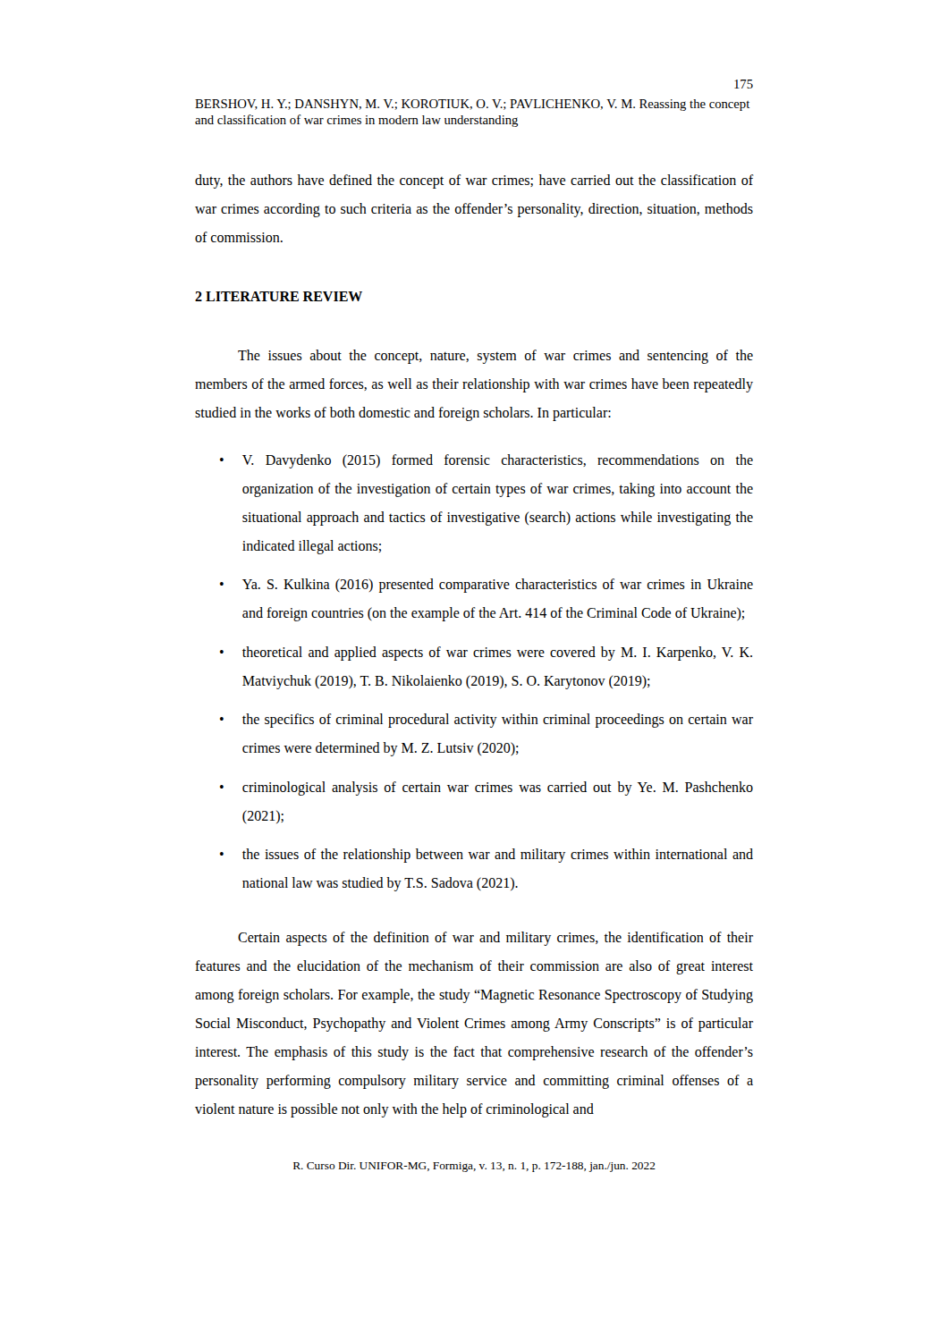175
BERSHOV, H. Y.; DANSHYN, M. V.; KOROTIUK, O. V.; PAVLICHENKO, V. M. Reassing the concept and classification of war crimes in modern law understanding
duty, the authors have defined the concept of war crimes; have carried out the classification of war crimes according to such criteria as the offender’s personality, direction, situation, methods of commission.
2 LITERATURE REVIEW
The issues about the concept, nature, system of war crimes and sentencing of the members of the armed forces, as well as their relationship with war crimes have been repeatedly studied in the works of both domestic and foreign scholars. In particular:
V. Davydenko (2015) formed forensic characteristics, recommendations on the organization of the investigation of certain types of war crimes, taking into account the situational approach and tactics of investigative (search) actions while investigating the indicated illegal actions;
Ya. S. Kulkina (2016) presented comparative characteristics of war crimes in Ukraine and foreign countries (on the example of the Art. 414 of the Criminal Code of Ukraine);
theoretical and applied aspects of war crimes were covered by M. I. Karpenko, V. K. Matviychuk (2019), T. B. Nikolaienko (2019), S. O. Karytonov (2019);
the specifics of criminal procedural activity within criminal proceedings on certain war crimes were determined by M. Z. Lutsiv (2020);
criminological analysis of certain war crimes was carried out by Ye. M. Pashchenko (2021);
the issues of the relationship between war and military crimes within international and national law was studied by T.S. Sadova (2021).
Certain aspects of the definition of war and military crimes, the identification of their features and the elucidation of the mechanism of their commission are also of great interest among foreign scholars. For example, the study “Magnetic Resonance Spectroscopy of Studying Social Misconduct, Psychopathy and Violent Crimes among Army Conscripts” is of particular interest. The emphasis of this study is the fact that comprehensive research of the offender’s personality performing compulsory military service and committing criminal offenses of a violent nature is possible not only with the help of criminological and
R. Curso Dir. UNIFOR-MG, Formiga, v. 13, n. 1, p. 172-188, jan./jun. 2022